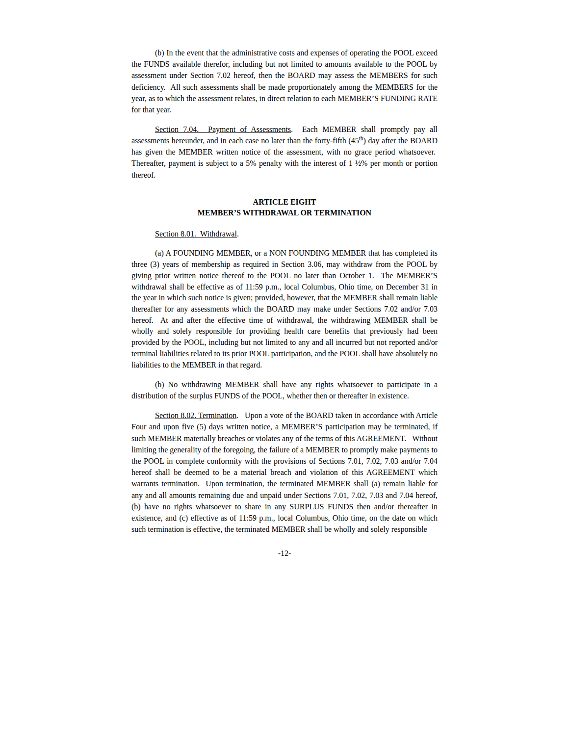(b) In the event that the administrative costs and expenses of operating the POOL exceed the FUNDS available therefor, including but not limited to amounts available to the POOL by assessment under Section 7.02 hereof, then the BOARD may assess the MEMBERS for such deficiency. All such assessments shall be made proportionately among the MEMBERS for the year, as to which the assessment relates, in direct relation to each MEMBER’S FUNDING RATE for that year.
Section 7.04. Payment of Assessments. Each MEMBER shall promptly pay all assessments hereunder, and in each case no later than the forty-fifth (45th) day after the BOARD has given the MEMBER written notice of the assessment, with no grace period whatsoever. Thereafter, payment is subject to a 5% penalty with the interest of 1 ½% per month or portion thereof.
ARTICLE EIGHT MEMBER’S WITHDRAWAL OR TERMINATION
Section 8.01. Withdrawal.
(a) A FOUNDING MEMBER, or a NON FOUNDING MEMBER that has completed its three (3) years of membership as required in Section 3.06, may withdraw from the POOL by giving prior written notice thereof to the POOL no later than October 1. The MEMBER’S withdrawal shall be effective as of 11:59 p.m., local Columbus, Ohio time, on December 31 in the year in which such notice is given; provided, however, that the MEMBER shall remain liable thereafter for any assessments which the BOARD may make under Sections 7.02 and/or 7.03 hereof. At and after the effective time of withdrawal, the withdrawing MEMBER shall be wholly and solely responsible for providing health care benefits that previously had been provided by the POOL, including but not limited to any and all incurred but not reported and/or terminal liabilities related to its prior POOL participation, and the POOL shall have absolutely no liabilities to the MEMBER in that regard.
(b) No withdrawing MEMBER shall have any rights whatsoever to participate in a distribution of the surplus FUNDS of the POOL, whether then or thereafter in existence.
Section 8.02. Termination. Upon a vote of the BOARD taken in accordance with Article Four and upon five (5) days written notice, a MEMBER’S participation may be terminated, if such MEMBER materially breaches or violates any of the terms of this AGREEMENT. Without limiting the generality of the foregoing, the failure of a MEMBER to promptly make payments to the POOL in complete conformity with the provisions of Sections 7.01, 7.02, 7.03 and/or 7.04 hereof shall be deemed to be a material breach and violation of this AGREEMENT which warrants termination. Upon termination, the terminated MEMBER shall (a) remain liable for any and all amounts remaining due and unpaid under Sections 7.01, 7.02, 7.03 and 7.04 hereof, (b) have no rights whatsoever to share in any SURPLUS FUNDS then and/or thereafter in existence, and (c) effective as of 11:59 p.m., local Columbus, Ohio time, on the date on which such termination is effective, the terminated MEMBER shall be wholly and solely responsible
-12-